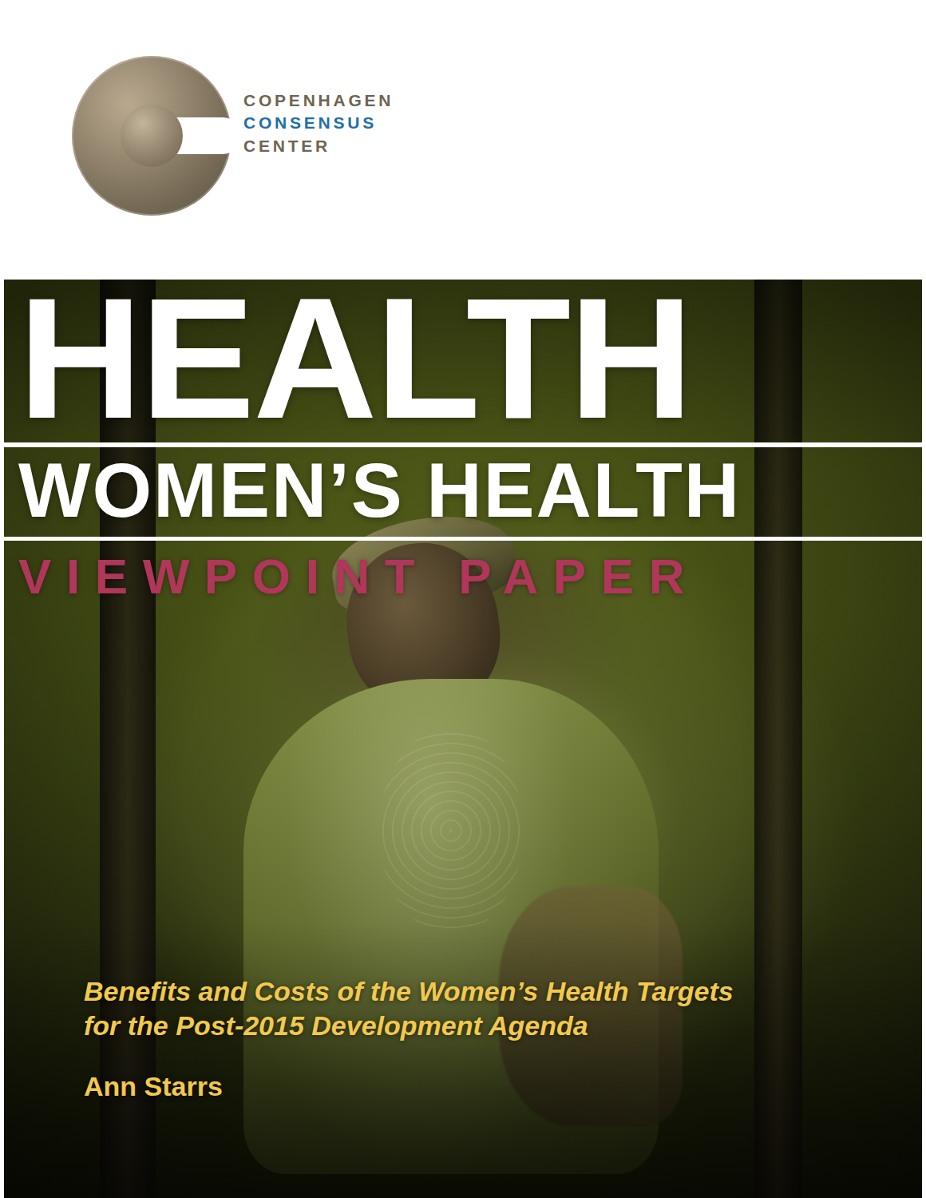COPENHAGEN
CONSENSUS
CENTER
HEALTH
WOMEN’S HEALTH
VIEWPOINT PAPER
Benefits and Costs of the Women’s Health Targets
for the Post-2015 Development Agenda
Ann Starrs